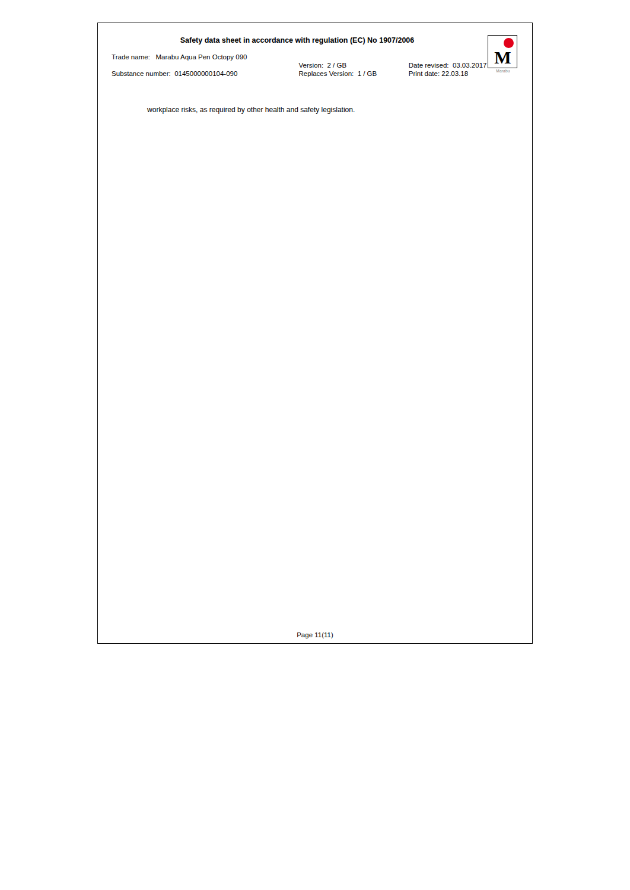M
Marabu
Safety data sheet in accordance with regulation (EC) No 1907/2006
| Trade name: Marabu Aqua Pen Octopy 090 | | |
| | Version: 2 / GB | Date revised: 03.03.2017 |
| Substance number: 0145000000104-090 | Replaces Version: 1 / GB | Print date: 22.03.18 |
workplace risks, as required by other health and safety legislation.
Page 11(11)